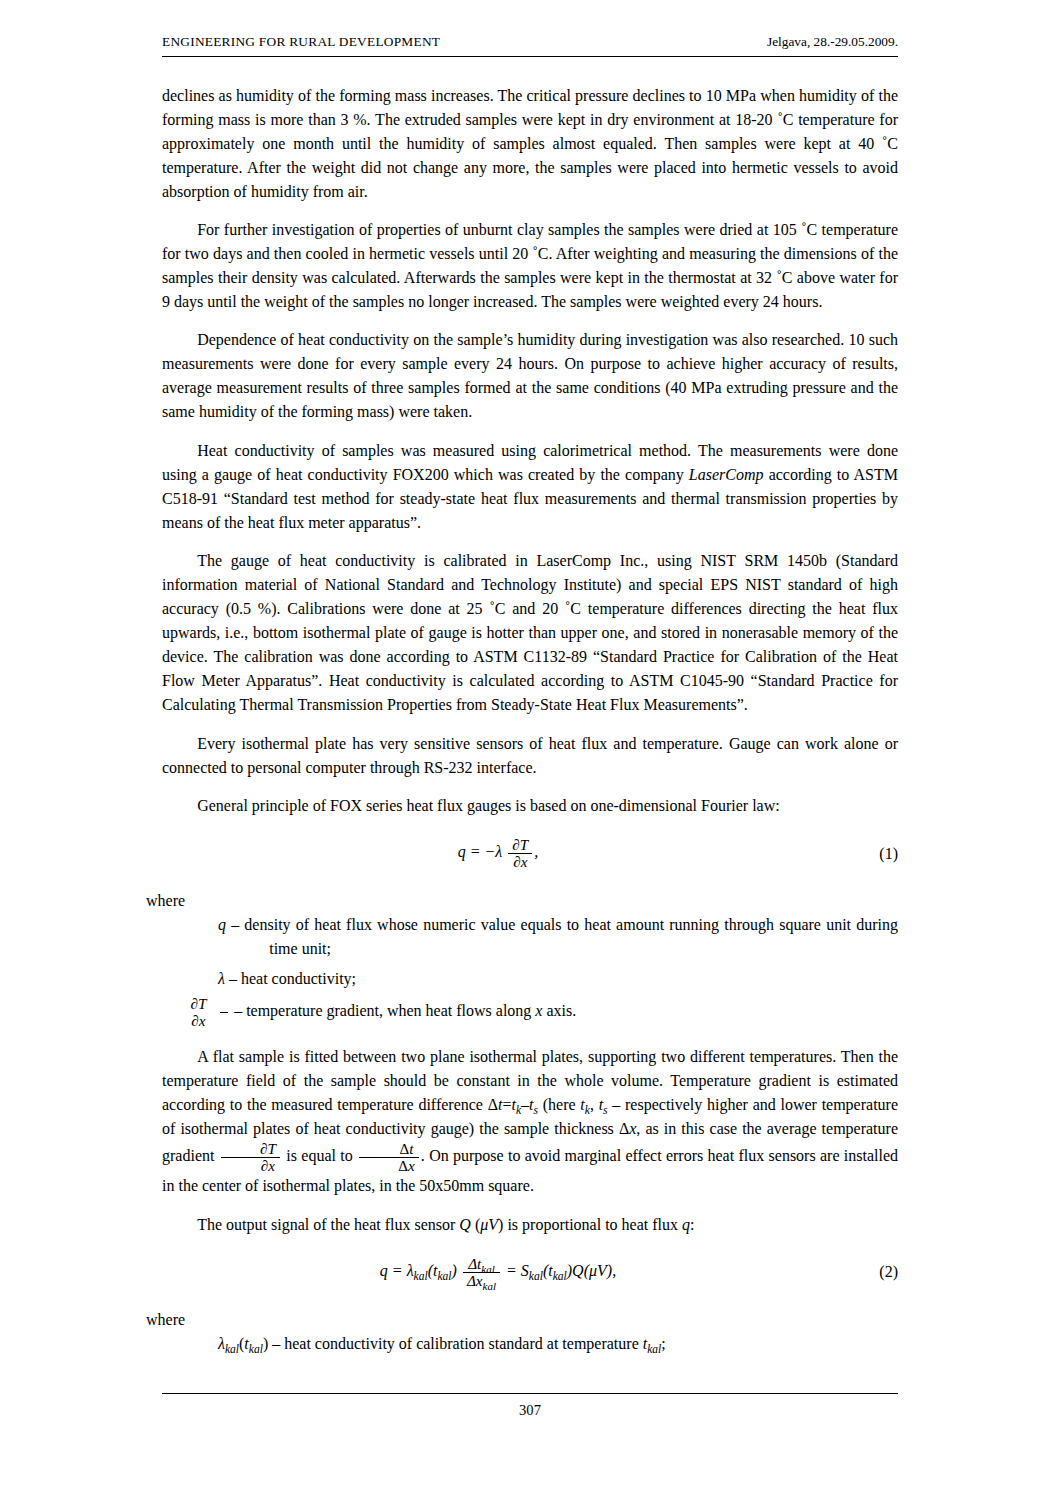Engineering for Rural Development Jelgava, 28.-29.05.2009.
declines as humidity of the forming mass increases. The critical pressure declines to 10 MPa when humidity of the forming mass is more than 3 %. The extruded samples were kept in dry environment at 18-20 ˚C temperature for approximately one month until the humidity of samples almost equaled. Then samples were kept at 40 ˚C temperature. After the weight did not change any more, the samples were placed into hermetic vessels to avoid absorption of humidity from air.
For further investigation of properties of unburnt clay samples the samples were dried at 105 ˚C temperature for two days and then cooled in hermetic vessels until 20 ˚C. After weighting and measuring the dimensions of the samples their density was calculated. Afterwards the samples were kept in the thermostat at 32 ˚C above water for 9 days until the weight of the samples no longer increased. The samples were weighted every 24 hours.
Dependence of heat conductivity on the sample’s humidity during investigation was also researched. 10 such measurements were done for every sample every 24 hours. On purpose to achieve higher accuracy of results, average measurement results of three samples formed at the same conditions (40 MPa extruding pressure and the same humidity of the forming mass) were taken.
Heat conductivity of samples was measured using calorimetrical method. The measurements were done using a gauge of heat conductivity FOX200 which was created by the company LaserComp according to ASTM C518-91 “Standard test method for steady-state heat flux measurements and thermal transmission properties by means of the heat flux meter apparatus”.
The gauge of heat conductivity is calibrated in LaserComp Inc., using NIST SRM 1450b (Standard information material of National Standard and Technology Institute) and special EPS NIST standard of high accuracy (0.5 %). Calibrations were done at 25 ˚C and 20 ˚C temperature differences directing the heat flux upwards, i.e., bottom isothermal plate of gauge is hotter than upper one, and stored in nonerasable memory of the device. The calibration was done according to ASTM C1132-89 “Standard Practice for Calibration of the Heat Flow Meter Apparatus”. Heat conductivity is calculated according to ASTM C1045-90 “Standard Practice for Calculating Thermal Transmission Properties from Steady-State Heat Flux Measurements”.
Every isothermal plate has very sensitive sensors of heat flux and temperature. Gauge can work alone or connected to personal computer through RS-232 interface.
General principle of FOX series heat flux gauges is based on one-dimensional Fourier law:
q = −λ ∂T ∂x , (1)
where q – density of heat flux whose numeric value equals to heat amount running through square unit during time unit; λ – heat conductivity; ∂T ∂x – temperature gradient, when heat flows along x axis.
A flat sample is fitted between two plane isothermal plates, supporting two different temperatures. Then the temperature field of the sample should be constant in the whole volume. Temperature gradient is estimated according to the measured temperature difference Δt=tk–ts (here tk, ts – respectively higher and lower temperature of isothermal plates of heat conductivity gauge) the sample thickness Δx, as in this case the average temperature gradient ∂T ∂x is equal to Δt Δx . On purpose to avoid marginal effect errors heat flux sensors are installed in the center of isothermal plates, in the 50x50mm square.
The output signal of the heat flux sensor Q (μV) is proportional to heat flux q:
q = λkal(tkal) Δtkal Δxkal = Skal(tkal)Q(μV), (2)
where λkal(tkal) – heat conductivity of calibration standard at temperature tkal;
307